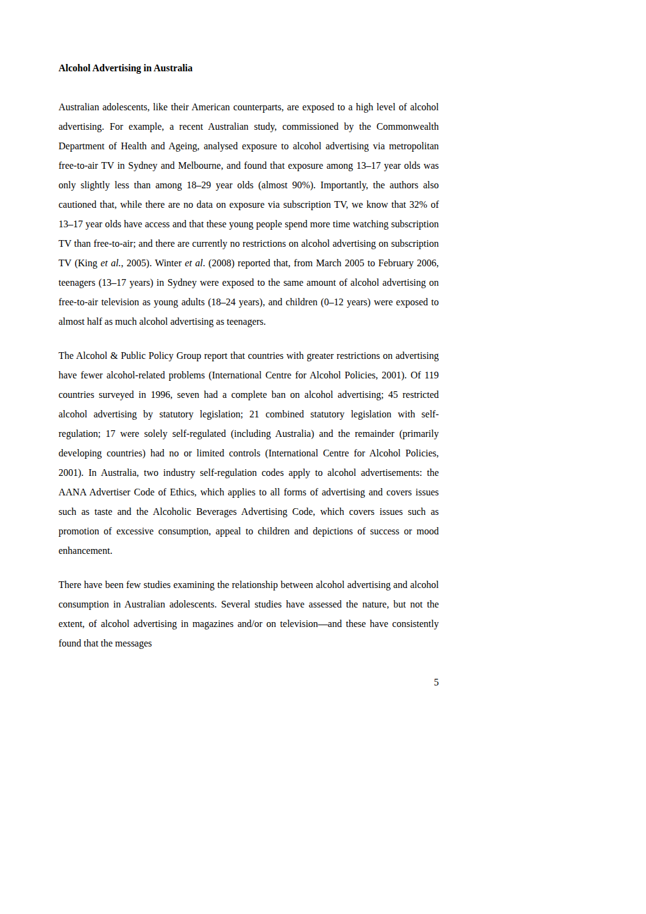Alcohol Advertising in Australia
Australian adolescents, like their American counterparts, are exposed to a high level of alcohol advertising. For example, a recent Australian study, commissioned by the Commonwealth Department of Health and Ageing, analysed exposure to alcohol advertising via metropolitan free-to-air TV in Sydney and Melbourne, and found that exposure among 13–17 year olds was only slightly less than among 18–29 year olds (almost 90%). Importantly, the authors also cautioned that, while there are no data on exposure via subscription TV, we know that 32% of 13–17 year olds have access and that these young people spend more time watching subscription TV than free-to-air; and there are currently no restrictions on alcohol advertising on subscription TV (King et al., 2005). Winter et al. (2008) reported that, from March 2005 to February 2006, teenagers (13–17 years) in Sydney were exposed to the same amount of alcohol advertising on free-to-air television as young adults (18–24 years), and children (0–12 years) were exposed to almost half as much alcohol advertising as teenagers.
The Alcohol & Public Policy Group report that countries with greater restrictions on advertising have fewer alcohol-related problems (International Centre for Alcohol Policies, 2001). Of 119 countries surveyed in 1996, seven had a complete ban on alcohol advertising; 45 restricted alcohol advertising by statutory legislation; 21 combined statutory legislation with self-regulation; 17 were solely self-regulated (including Australia) and the remainder (primarily developing countries) had no or limited controls (International Centre for Alcohol Policies, 2001). In Australia, two industry self-regulation codes apply to alcohol advertisements: the AANA Advertiser Code of Ethics, which applies to all forms of advertising and covers issues such as taste and the Alcoholic Beverages Advertising Code, which covers issues such as promotion of excessive consumption, appeal to children and depictions of success or mood enhancement.
There have been few studies examining the relationship between alcohol advertising and alcohol consumption in Australian adolescents. Several studies have assessed the nature, but not the extent, of alcohol advertising in magazines and/or on television—and these have consistently found that the messages
5